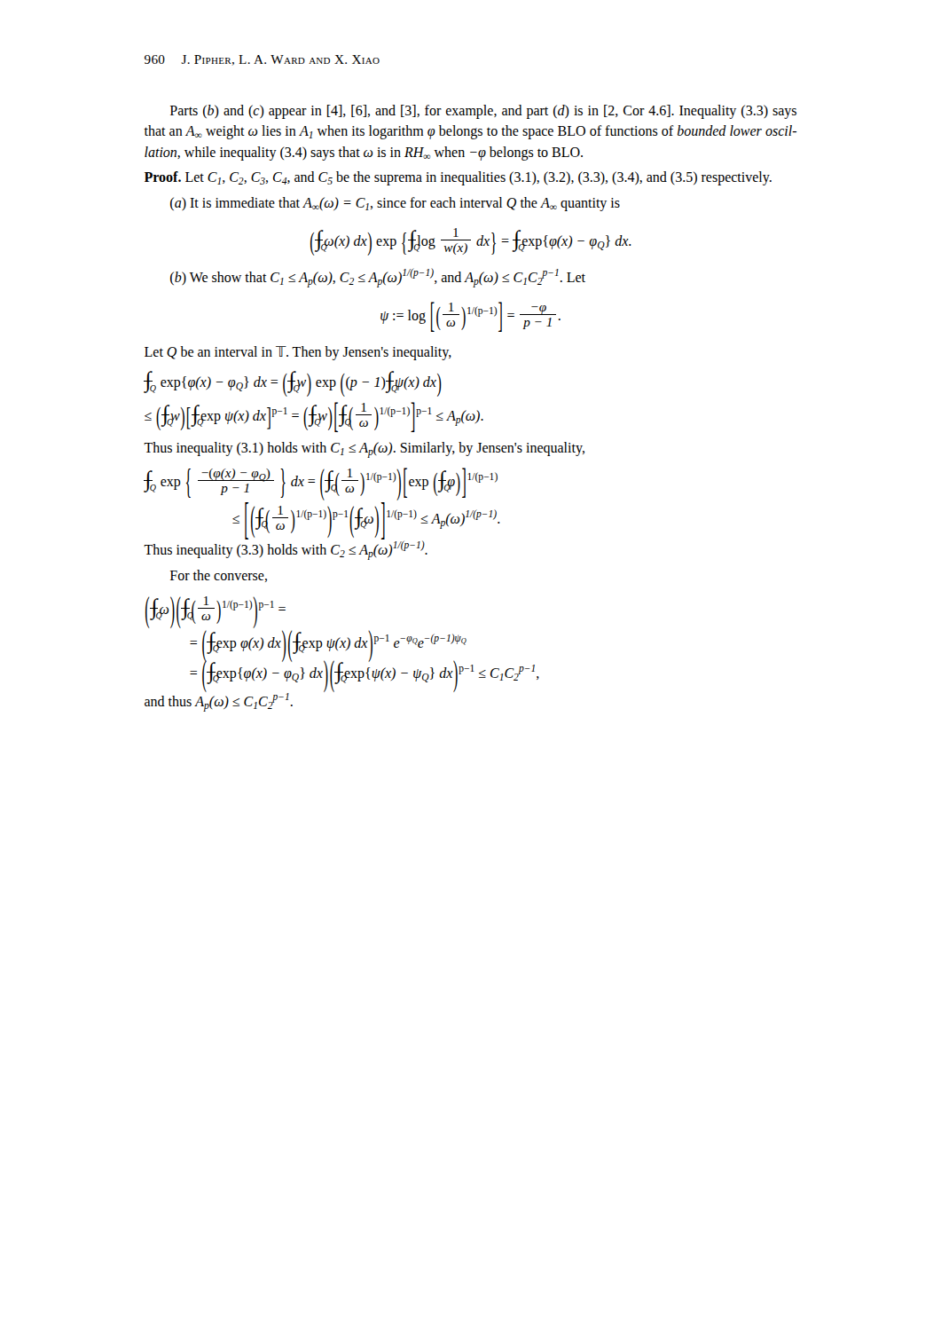960 J. Pipher, L. A. Ward and X. Xiao
Parts (b) and (c) appear in [4], [6], and [3], for example, and part (d) is in [2, Cor 4.6]. Inequality (3.3) says that an A∞ weight ω lies in A1 when its logarithm φ belongs to the space BLO of functions of bounded lower oscillation, while inequality (3.4) says that ω is in RH∞ when −φ belongs to BLO.
Proof. Let C1, C2, C3, C4, and C5 be the suprema in inequalities (3.1), (3.2), (3.3), (3.4), and (3.5) respectively.
(a) It is immediate that A∞(ω) = C1, since for each interval Q the A∞ quantity is
(∫ Q ω(x) dx) exp {∫ Q log 1 w(x) dx} = ∫ Q exp{φ(x) − φQ} dx.
(b) We show that C1 ≤ Ap(ω), C2 ≤ Ap(ω)1/(p−1), and Ap(ω) ≤ C1C2p−1. Let
ψ := log [(1 ω)1/(p−1)] = −φ p − 1.
Let Q be an interval in 𝕋. Then by Jensen's inequality,
∫ Q exp{φ(x) − φQ} dx = (∫ Q w) exp ((p − 1)∫ Q ψ(x) dx) ≤ (∫ Q w)[∫ Q exp ψ(x) dx]p−1 = (∫ Q w)[∫ Q(1 ω)1/(p−1)]p−1 ≤ Ap(ω).
Thus inequality (3.1) holds with C1 ≤ Ap(ω). Similarly, by Jensen's inequality,
∫ Q exp { −(φ(x) − φQ) p − 1 } dx = (∫ Q(1 ω)1/(p−1))[exp (∫ Q φ)]1/(p−1) ≤ [(∫ Q(1 ω)1/(p−1))p−1(∫ Q ω)]1/(p−1) ≤ Ap(ω)1/(p−1).
Thus inequality (3.3) holds with C2 ≤ Ap(ω)1/(p−1).
For the converse,
(∫ Q ω)(∫ Q(1 ω)1/(p−1))p−1 = = (∫ Q exp φ(x) dx)(∫ Q exp ψ(x) dx)p−1 e−φQe−(p−1)ψQ = (∫ Q exp{φ(x) − φQ} dx)(∫ Q exp{ψ(x) − ψQ} dx)p−1 ≤ C1C2p−1,
and thus Ap(ω) ≤ C1C2p−1.